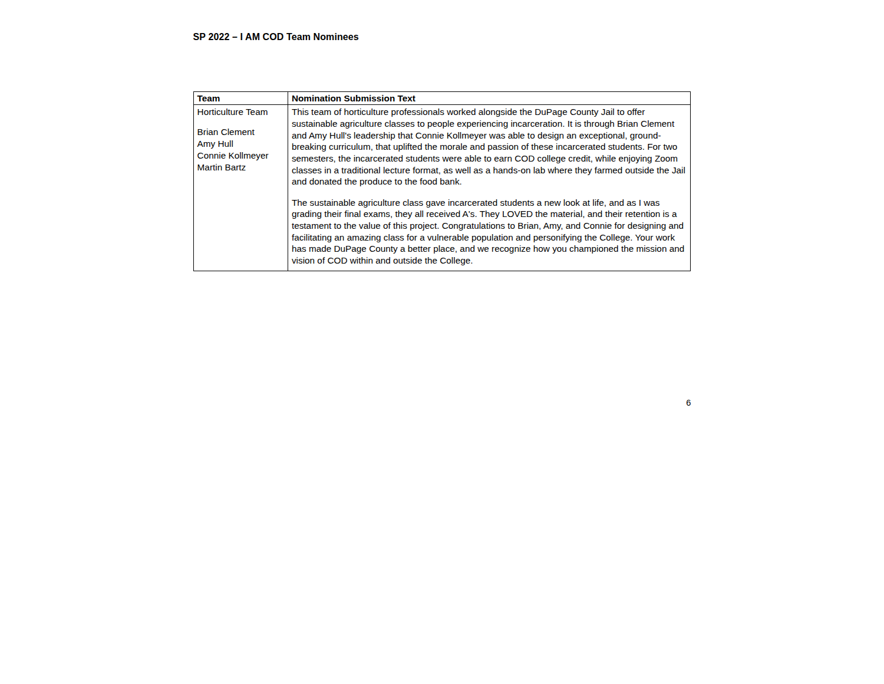SP 2022 – I AM COD Team Nominees
| Team | Nomination Submission Text |
| --- | --- |
| Horticulture Team Brian Clement Amy Hull Connie Kollmeyer Martin Bartz | This team of horticulture professionals worked alongside the DuPage County Jail to offer sustainable agriculture classes to people experiencing incarceration. It is through Brian Clement and Amy Hull's leadership that Connie Kollmeyer was able to design an exceptional, ground-breaking curriculum, that uplifted the morale and passion of these incarcerated students. For two semesters, the incarcerated students were able to earn COD college credit, while enjoying Zoom classes in a traditional lecture format, as well as a hands-on lab where they farmed outside the Jail and donated the produce to the food bank. The sustainable agriculture class gave incarcerated students a new look at life, and as I was grading their final exams, they all received A's. They LOVED the material, and their retention is a testament to the value of this project. Congratulations to Brian, Amy, and Connie for designing and facilitating an amazing class for a vulnerable population and personifying the College. Your work has made DuPage County a better place, and we recognize how you championed the mission and vision of COD within and outside the College. |
6